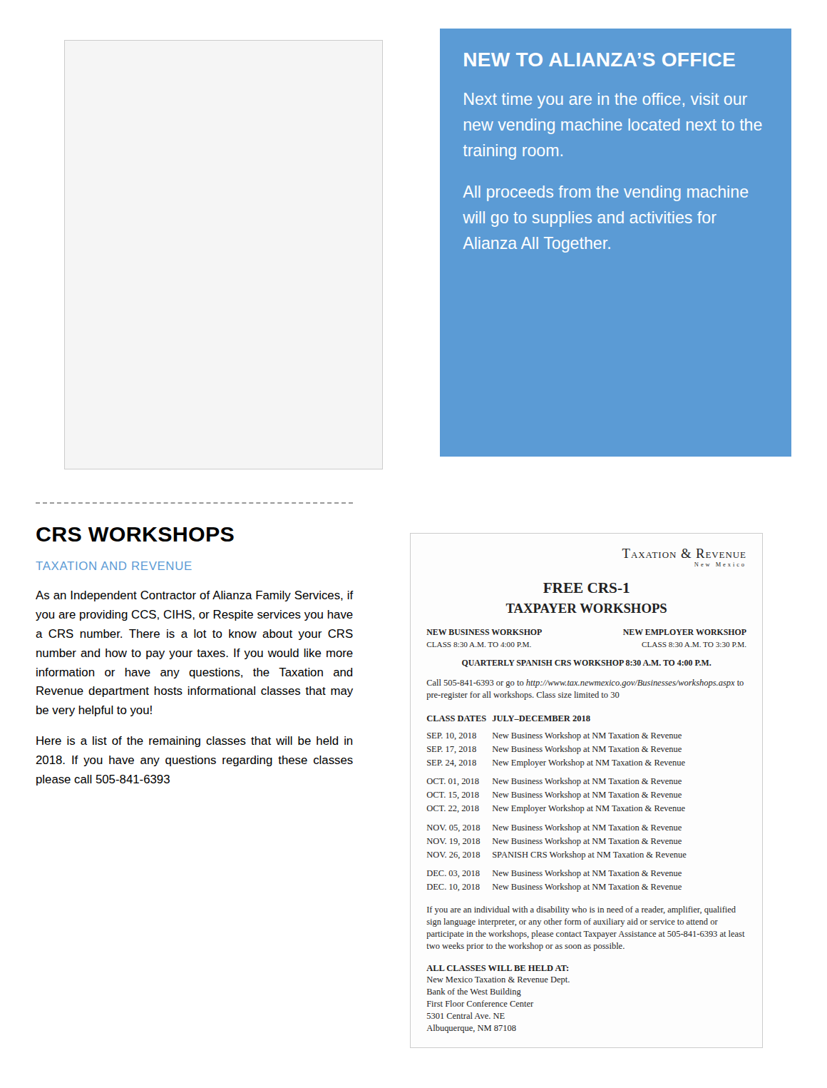NEW TO ALIANZA’S OFFICE
Next time you are in the office, visit our new vending machine located next to the training room.
All proceeds from the vending machine will go to supplies and activities for Alianza All Together.
CRS WORKSHOPS
TAXATION AND REVENUE
As an Independent Contractor of Alianza Family Services, if you are providing CCS, CIHS, or Respite services you have a CRS number. There is a lot to know about your CRS number and how to pay your taxes. If you would like more information or have any questions, the Taxation and Revenue department hosts informational classes that may be very helpful to you!
Here is a list of the remaining classes that will be held in 2018. If you have any questions regarding these classes please call 505-841-6393
Taxation & RevenueNew Mexico
FREE CRS-1
TAXPAYER WORKSHOPS
NEW BUSINESS WORKSHOP NEW EMPLOYER WORKSHOP
CLASS 8:30 A.M. TO 4:00 P.M. CLASS 8:30 A.M. TO 3:30 P.M.
QUARTERLY SPANISH CRS WORKSHOP 8:30 A.M. TO 4:00 P.M.
Call 505-841-6393 or go to http://www.tax.newmexico.gov/Businesses/workshops.aspx to pre-register for all workshops. Class size limited to 30
| CLASS DATES | JULY–DECEMBER 2018 |
| --- | --- |
| SEP. 10, 2018 | New Business Workshop at NM Taxation & Revenue |
| SEP. 17, 2018 | New Business Workshop at NM Taxation & Revenue |
| SEP. 24, 2018 | New Employer Workshop at NM Taxation & Revenue |
| OCT. 01, 2018 | New Business Workshop at NM Taxation & Revenue |
| OCT. 15, 2018 | New Business Workshop at NM Taxation & Revenue |
| OCT. 22, 2018 | New Employer Workshop at NM Taxation & Revenue |
| NOV. 05, 2018 | New Business Workshop at NM Taxation & Revenue |
| NOV. 19, 2018 | New Business Workshop at NM Taxation & Revenue |
| NOV. 26, 2018 | SPANISH CRS Workshop at NM Taxation & Revenue |
| DEC. 03, 2018 | New Business Workshop at NM Taxation & Revenue |
| DEC. 10, 2018 | New Business Workshop at NM Taxation & Revenue |
If you are an individual with a disability who is in need of a reader, amplifier, qualified sign language interpreter, or any other form of auxiliary aid or service to attend or participate in the workshops, please contact Taxpayer Assistance at 505-841-6393 at least two weeks prior to the workshop or as soon as possible.
ALL CLASSES WILL BE HELD AT:
New Mexico Taxation & Revenue Dept.
Bank of the West Building
First Floor Conference Center
5301 Central Ave. NE
Albuquerque, NM 87108